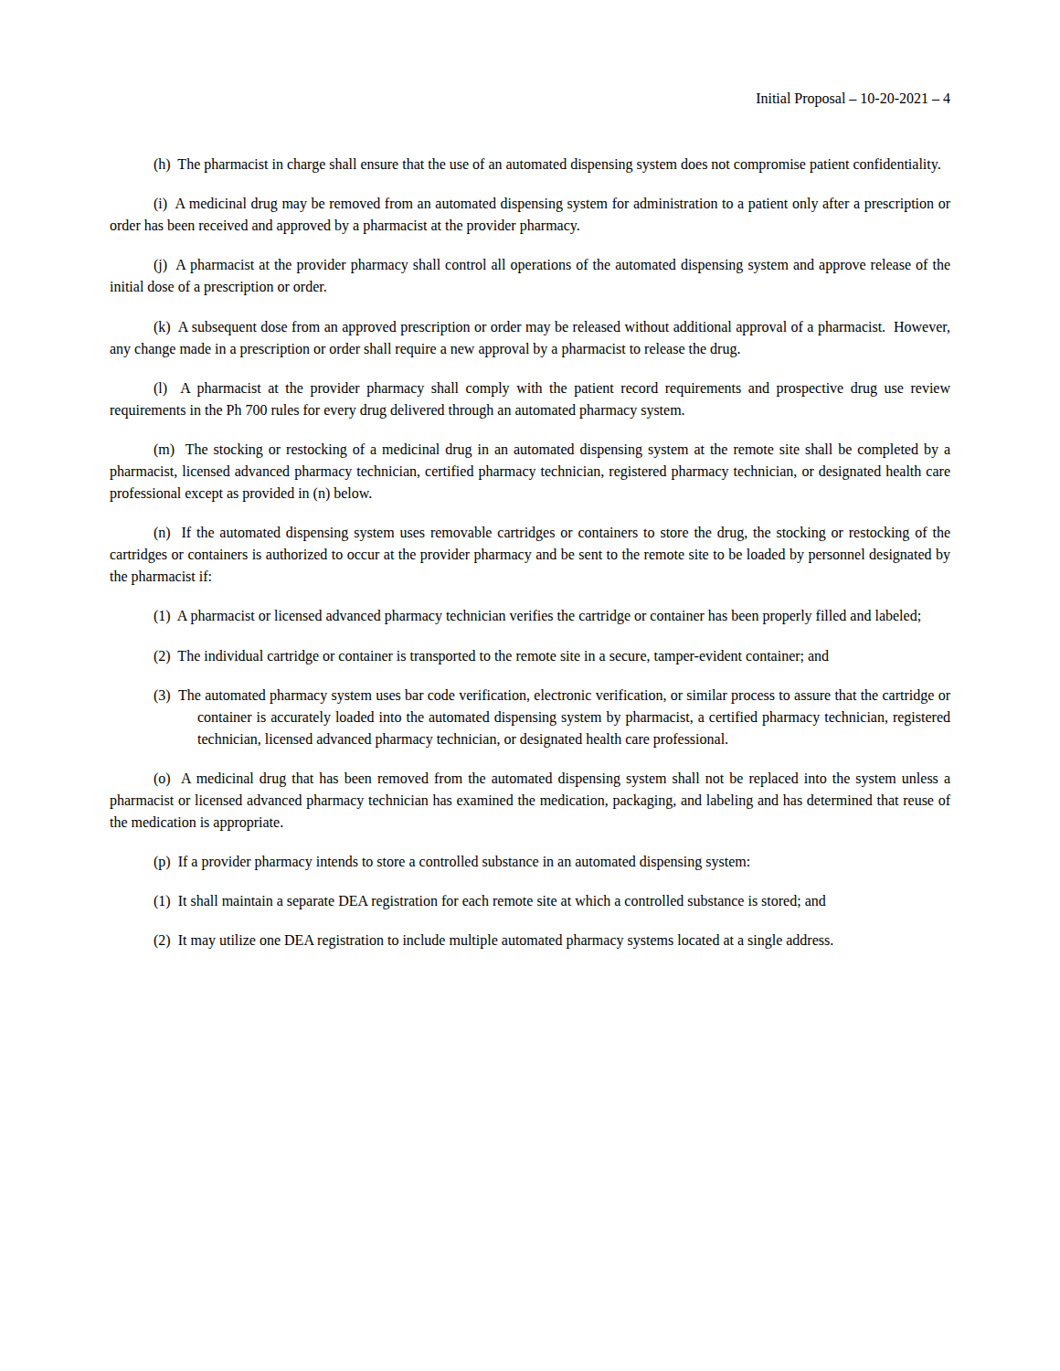Initial Proposal – 10-20-2021 – 4
(h) The pharmacist in charge shall ensure that the use of an automated dispensing system does not compromise patient confidentiality.
(i) A medicinal drug may be removed from an automated dispensing system for administration to a patient only after a prescription or order has been received and approved by a pharmacist at the provider pharmacy.
(j) A pharmacist at the provider pharmacy shall control all operations of the automated dispensing system and approve release of the initial dose of a prescription or order.
(k) A subsequent dose from an approved prescription or order may be released without additional approval of a pharmacist. However, any change made in a prescription or order shall require a new approval by a pharmacist to release the drug.
(l) A pharmacist at the provider pharmacy shall comply with the patient record requirements and prospective drug use review requirements in the Ph 700 rules for every drug delivered through an automated pharmacy system.
(m) The stocking or restocking of a medicinal drug in an automated dispensing system at the remote site shall be completed by a pharmacist, licensed advanced pharmacy technician, certified pharmacy technician, registered pharmacy technician, or designated health care professional except as provided in (n) below.
(n) If the automated dispensing system uses removable cartridges or containers to store the drug, the stocking or restocking of the cartridges or containers is authorized to occur at the provider pharmacy and be sent to the remote site to be loaded by personnel designated by the pharmacist if:
(1) A pharmacist or licensed advanced pharmacy technician verifies the cartridge or container has been properly filled and labeled;
(2) The individual cartridge or container is transported to the remote site in a secure, tamper-evident container; and
(3) The automated pharmacy system uses bar code verification, electronic verification, or similar process to assure that the cartridge or container is accurately loaded into the automated dispensing system by pharmacist, a certified pharmacy technician, registered technician, licensed advanced pharmacy technician, or designated health care professional.
(o) A medicinal drug that has been removed from the automated dispensing system shall not be replaced into the system unless a pharmacist or licensed advanced pharmacy technician has examined the medication, packaging, and labeling and has determined that reuse of the medication is appropriate.
(p) If a provider pharmacy intends to store a controlled substance in an automated dispensing system:
(1) It shall maintain a separate DEA registration for each remote site at which a controlled substance is stored; and
(2) It may utilize one DEA registration to include multiple automated pharmacy systems located at a single address.